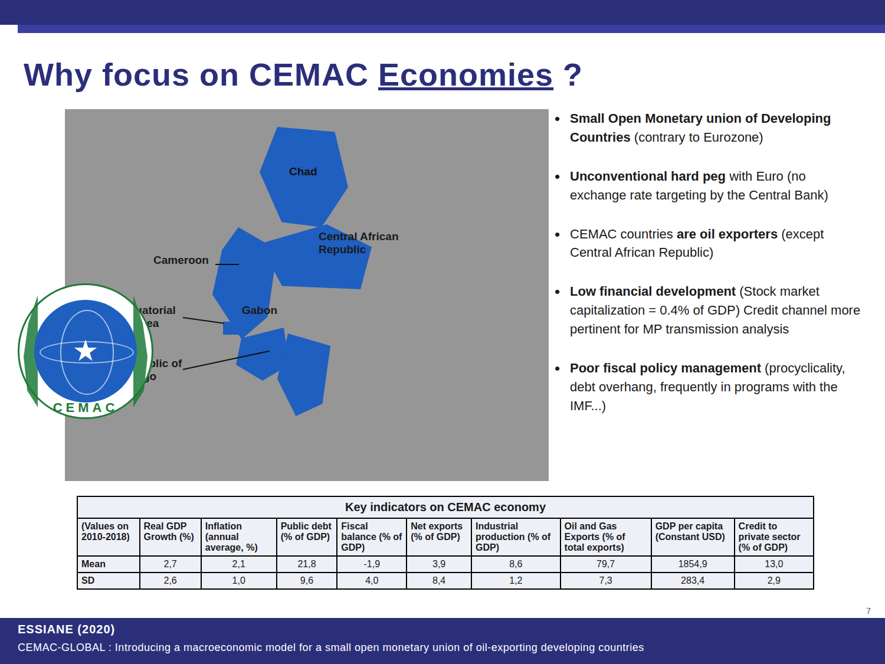Why focus on CEMAC Economies ?
Chad
Central African
Republic
Cameroon
Equatorial
Guinea
Gabon
Republic of
Congo
CEMAC
Small Open Monetary union of Developing Countries (contrary to Eurozone)
Unconventional hard peg with Euro (no exchange rate targeting by the Central Bank)
CEMAC countries are oil exporters (except Central African Republic)
Low financial development (Stock market capitalization = 0.4% of GDP) Credit channel more pertinent for MP transmission analysis
Poor fiscal policy management (procyclicality, debt overhang, frequently in programs with the IMF...)
Key indicators on CEMAC economy
| (Values on 2010-2018) | Real GDP Growth (%) | Inflation (annual average, %) | Public debt (% of GDP) | Fiscal balance (% of GDP) | Net exports (% of GDP) | Industrial production (% of GDP) | Oil and Gas Exports (% of total exports) | GDP per capita (Constant USD) | Credit to private sector (% of GDP) |
| --- | --- | --- | --- | --- | --- | --- | --- | --- | --- |
| Mean | 2,7 | 2,1 | 21,8 | -1,9 | 3,9 | 8,6 | 79,7 | 1854,9 | 13,0 |
| SD | 2,6 | 1,0 | 9,6 | 4,0 | 8,4 | 1,2 | 7,3 | 283,4 | 2,9 |
7
ESSIANE (2020)
CEMAC-GLOBAL : Introducing a macroeconomic model for a small open monetary union of oil-exporting developing countries